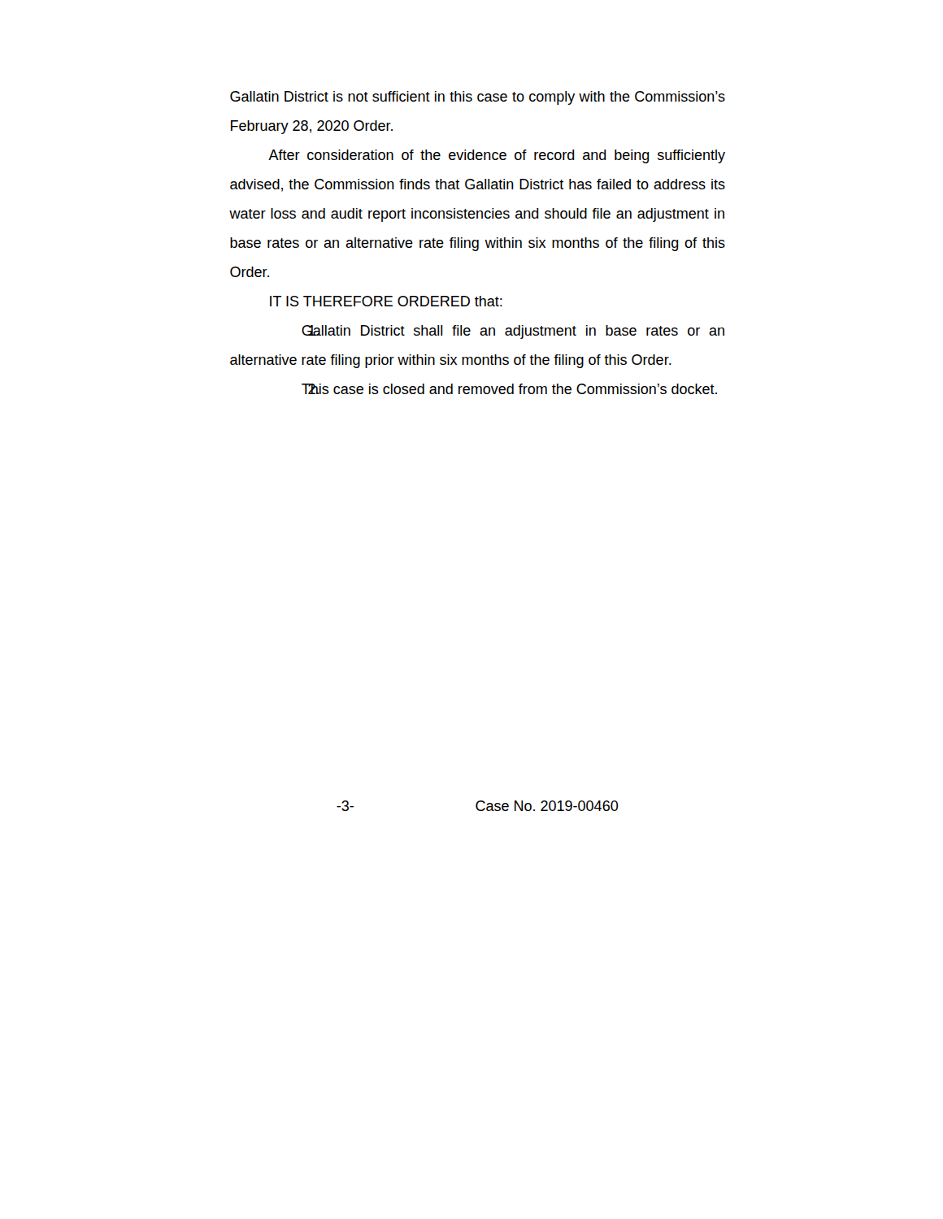Gallatin District is not sufficient in this case to comply with the Commission’s February 28, 2020 Order.
After consideration of the evidence of record and being sufficiently advised, the Commission finds that Gallatin District has failed to address its water loss and audit report inconsistencies and should file an adjustment in base rates or an alternative rate filing within six months of the filing of this Order.
IT IS THEREFORE ORDERED that:
1. Gallatin District shall file an adjustment in base rates or an alternative rate filing prior within six months of the filing of this Order.
2. This case is closed and removed from the Commission’s docket.
-3- Case No. 2019-00460